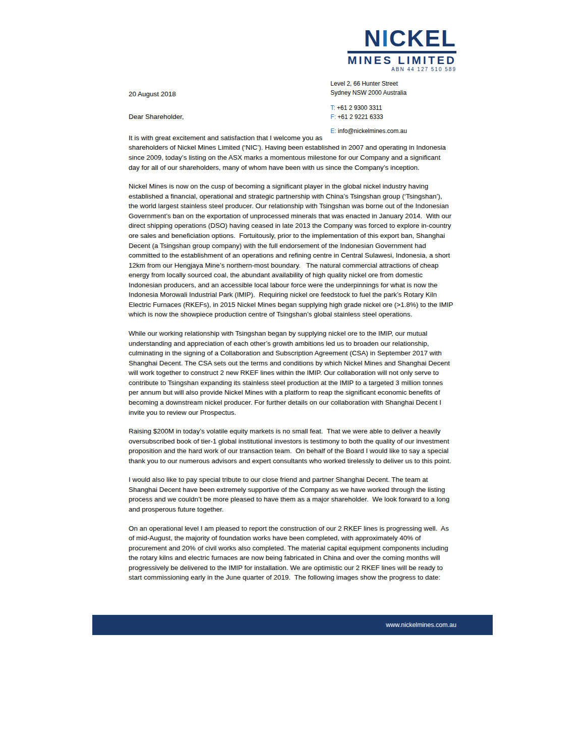NICKEL
MINES LIMITED
ABN 44 127 510 589
Level 2, 66 Hunter Street
Sydney NSW 2000 Australia
T: +61 2 9300 3311
F: +61 2 9221 6333
E: info@nickelmines.com.au
20 August 2018
Dear Shareholder,
It is with great excitement and satisfaction that I welcome you as shareholders of Nickel Mines Limited (‘NIC’). Having been established in 2007 and operating in Indonesia since 2009, today’s listing on the ASX marks a momentous milestone for our Company and a significant day for all of our shareholders, many of whom have been with us since the Company’s inception.
Nickel Mines is now on the cusp of becoming a significant player in the global nickel industry having established a financial, operational and strategic partnership with China’s Tsingshan group (‘Tsingshan’), the world largest stainless steel producer. Our relationship with Tsingshan was borne out of the Indonesian Government’s ban on the exportation of unprocessed minerals that was enacted in January 2014. With our direct shipping operations (DSO) having ceased in late 2013 the Company was forced to explore in-country ore sales and beneficiation options. Fortuitously, prior to the implementation of this export ban, Shanghai Decent (a Tsingshan group company) with the full endorsement of the Indonesian Government had committed to the establishment of an operations and refining centre in Central Sulawesi, Indonesia, a short 12km from our Hengjaya Mine’s northern-most boundary. The natural commercial attractions of cheap energy from locally sourced coal, the abundant availability of high quality nickel ore from domestic Indonesian producers, and an accessible local labour force were the underpinnings for what is now the Indonesia Morowali Industrial Park (IMIP). Requiring nickel ore feedstock to fuel the park’s Rotary Kiln Electric Furnaces (RKEFs), in 2015 Nickel Mines began supplying high grade nickel ore (>1.8%) to the IMIP which is now the showpiece production centre of Tsingshan’s global stainless steel operations.
While our working relationship with Tsingshan began by supplying nickel ore to the IMIP, our mutual understanding and appreciation of each other’s growth ambitions led us to broaden our relationship, culminating in the signing of a Collaboration and Subscription Agreement (CSA) in September 2017 with Shanghai Decent. The CSA sets out the terms and conditions by which Nickel Mines and Shanghai Decent will work together to construct 2 new RKEF lines within the IMIP. Our collaboration will not only serve to contribute to Tsingshan expanding its stainless steel production at the IMIP to a targeted 3 million tonnes per annum but will also provide Nickel Mines with a platform to reap the significant economic benefits of becoming a downstream nickel producer. For further details on our collaboration with Shanghai Decent I invite you to review our Prospectus.
Raising $200M in today’s volatile equity markets is no small feat. That we were able to deliver a heavily oversubscribed book of tier-1 global institutional investors is testimony to both the quality of our investment proposition and the hard work of our transaction team. On behalf of the Board I would like to say a special thank you to our numerous advisors and expert consultants who worked tirelessly to deliver us to this point.
I would also like to pay special tribute to our close friend and partner Shanghai Decent. The team at Shanghai Decent have been extremely supportive of the Company as we have worked through the listing process and we couldn’t be more pleased to have them as a major shareholder. We look forward to a long and prosperous future together.
On an operational level I am pleased to report the construction of our 2 RKEF lines is progressing well. As of mid-August, the majority of foundation works have been completed, with approximately 40% of procurement and 20% of civil works also completed. The material capital equipment components including the rotary kilns and electric furnaces are now being fabricated in China and over the coming months will progressively be delivered to the IMIP for installation. We are optimistic our 2 RKEF lines will be ready to start commissioning early in the June quarter of 2019. The following images show the progress to date:
www.nickelmines.com.au